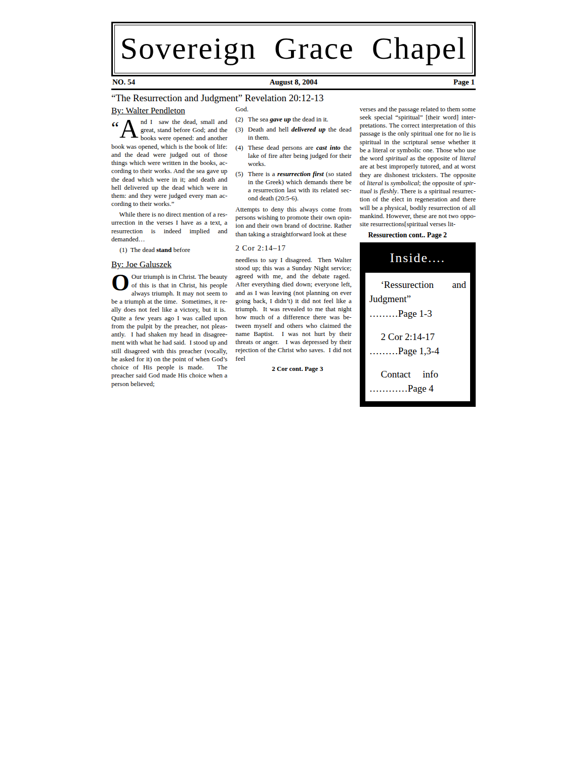Sovereign Grace Chapel
NO. 54
August 8, 2004
Page 1
“The Resurrection and Judgment” Revelation 20:12-13
By: Walter Pendleton
“And I saw the dead, small and great, stand before God; and the books were opened: and another book was opened, which is the book of life: and the dead were judged out of those things which were written in the books, according to their works. And the sea gave up the dead which were in it; and death and hell delivered up the dead which were in them: and they were judged every man according to their works.”
While there is no direct mention of a resurrection in the verses I have as a text, a resurrection is indeed implied and demanded…
(1) The dead stand before
By: Joe Galuszek
OOur triumph is in Christ. The beauty of this is that in Christ, his people always triumph. It may not seem to be a triumph at the time. Sometimes, it really does not feel like a victory, but it is. Quite a few years ago I was called upon from the pulpit by the preacher, not pleasantly. I had shaken my head in disagreement with what he had said. I stood up and still disagreed with this preacher (vocally, he asked for it) on the point of when God’s choice of His people is made. The preacher said God made His choice when a person believed;
God.
(2) The sea gave up the dead in it.
(3) Death and hell delivered up the dead in them.
(4) These dead persons are cast into the lake of fire after being judged for their works.
(5) There is a resurrection first (so stated in the Greek) which demands there be a resurrection last with its related second death (20:5-6).
Attempts to deny this always come from persons wishing to promote their own opinion and their own brand of doctrine. Rather than taking a straightforward look at these
2 Cor 2:14–17
needless to say I disagreed. Then Walter stood up; this was a Sunday Night service; agreed with me, and the debate raged. After everything died down; everyone left, and as I was leaving (not planning on ever going back, I didn’t) it did not feel like a triumph. It was revealed to me that night how much of a difference there was between myself and others who claimed the name Baptist. I was not hurt by their threats or anger. I was depressed by their rejection of the Christ who saves. I did not feel
2 Cor cont. Page 3
verses and the passage related to them some seek special “spiritual” [their word] interpretations. The correct interpretation of this passage is the only spiritual one for no lie is spiritual in the scriptural sense whether it be a literal or symbolic one. Those who use the word spiritual as the opposite of literal are at best improperly tutored, and at worst they are dishonest tricksters. The opposite of literal is symbolical; the opposite of spiritual is fleshly. There is a spiritual resurrection of the elect in regeneration and there will be a physical, bodily resurrection of all mankind. However, these are not two opposite resurrections[spiritual verses lit-
Ressurection cont.. Page 2
Inside....
‘Ressurection and Judgment”
………Page 1-3
2 Cor 2:14-17
………Page 1,3-4
Contact info
…………Page 4